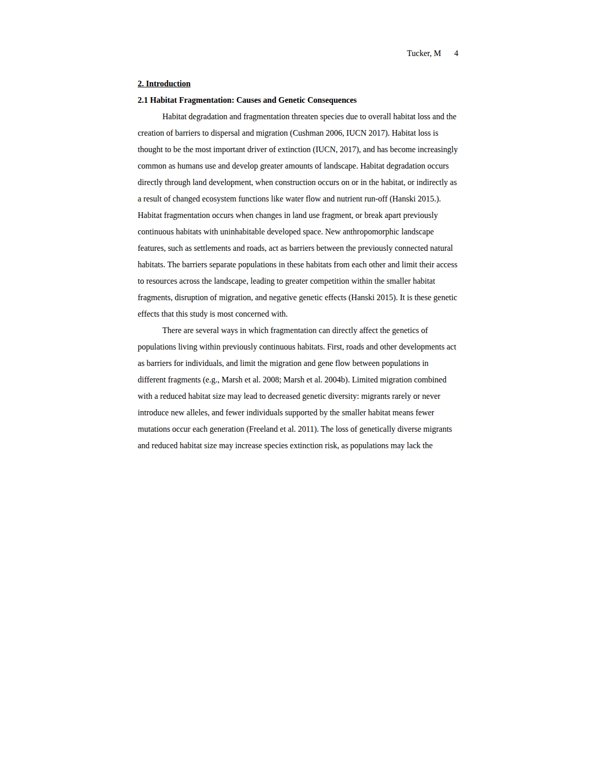Tucker, M4
2. Introduction
2.1 Habitat Fragmentation: Causes and Genetic Consequences
Habitat degradation and fragmentation threaten species due to overall habitat loss and the creation of barriers to dispersal and migration (Cushman 2006, IUCN 2017). Habitat loss is thought to be the most important driver of extinction (IUCN, 2017), and has become increasingly common as humans use and develop greater amounts of landscape. Habitat degradation occurs directly through land development, when construction occurs on or in the habitat, or indirectly as a result of changed ecosystem functions like water flow and nutrient run-off (Hanski 2015.). Habitat fragmentation occurs when changes in land use fragment, or break apart previously continuous habitats with uninhabitable developed space. New anthropomorphic landscape features, such as settlements and roads, act as barriers between the previously connected natural habitats. The barriers separate populations in these habitats from each other and limit their access to resources across the landscape, leading to greater competition within the smaller habitat fragments, disruption of migration, and negative genetic effects (Hanski 2015). It is these genetic effects that this study is most concerned with.
There are several ways in which fragmentation can directly affect the genetics of populations living within previously continuous habitats. First, roads and other developments act as barriers for individuals, and limit the migration and gene flow between populations in different fragments (e.g., Marsh et al. 2008; Marsh et al. 2004b). Limited migration combined with a reduced habitat size may lead to decreased genetic diversity: migrants rarely or never introduce new alleles, and fewer individuals supported by the smaller habitat means fewer mutations occur each generation (Freeland et al. 2011). The loss of genetically diverse migrants and reduced habitat size may increase species extinction risk, as populations may lack the